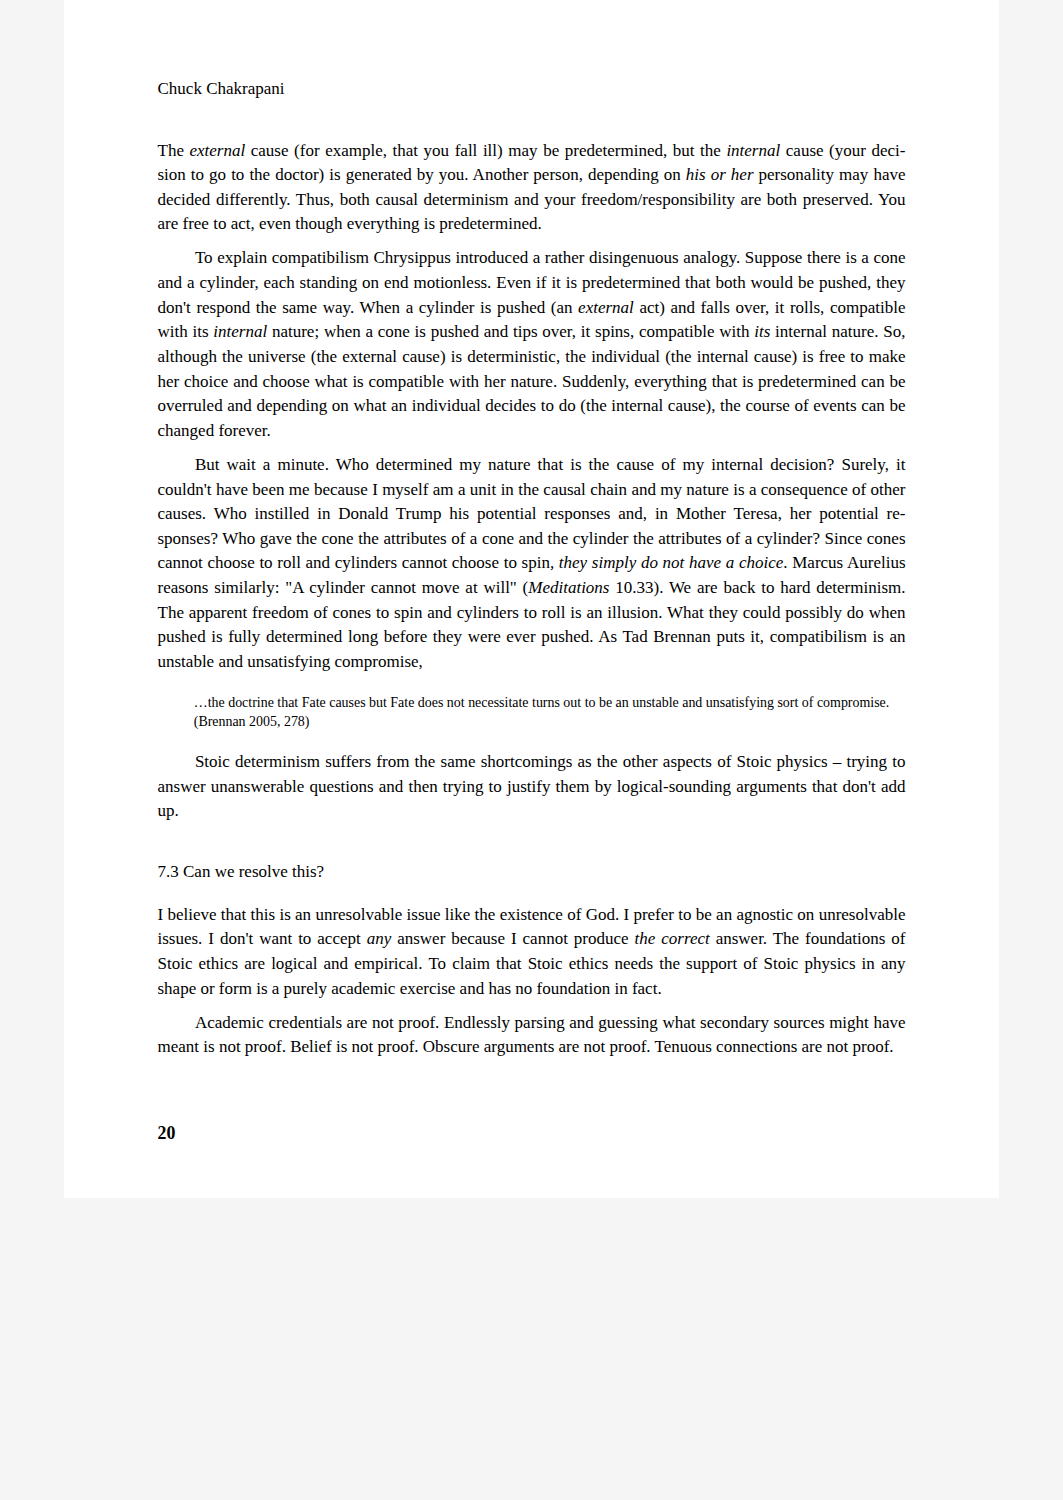Chuck Chakrapani
The external cause (for example, that you fall ill) may be predetermined, but the internal cause (your decision to go to the doctor) is generated by you. Another person, depending on his or her personality may have decided differently. Thus, both causal determinism and your freedom/responsibility are both preserved. You are free to act, even though everything is predetermined.
To explain compatibilism Chrysippus introduced a rather disingenuous analogy. Suppose there is a cone and a cylinder, each standing on end motionless. Even if it is predetermined that both would be pushed, they don't respond the same way. When a cylinder is pushed (an external act) and falls over, it rolls, compatible with its internal nature; when a cone is pushed and tips over, it spins, compatible with its internal nature. So, although the universe (the external cause) is deterministic, the individual (the internal cause) is free to make her choice and choose what is compatible with her nature. Suddenly, everything that is predetermined can be overruled and depending on what an individual decides to do (the internal cause), the course of events can be changed forever.
But wait a minute. Who determined my nature that is the cause of my internal decision? Surely, it couldn't have been me because I myself am a unit in the causal chain and my nature is a consequence of other causes. Who instilled in Donald Trump his potential responses and, in Mother Teresa, her potential responses? Who gave the cone the attributes of a cone and the cylinder the attributes of a cylinder? Since cones cannot choose to roll and cylinders cannot choose to spin, they simply do not have a choice. Marcus Aurelius reasons similarly: "A cylinder cannot move at will" (Meditations 10.33). We are back to hard determinism. The apparent freedom of cones to spin and cylinders to roll is an illusion. What they could possibly do when pushed is fully determined long before they were ever pushed. As Tad Brennan puts it, compatibilism is an unstable and unsatisfying compromise,
…the doctrine that Fate causes but Fate does not necessitate turns out to be an unstable and unsatisfying sort of compromise. (Brennan 2005, 278)
Stoic determinism suffers from the same shortcomings as the other aspects of Stoic physics – trying to answer unanswerable questions and then trying to justify them by logical-sounding arguments that don't add up.
7.3 Can we resolve this?
I believe that this is an unresolvable issue like the existence of God. I prefer to be an agnostic on unresolvable issues. I don't want to accept any answer because I cannot produce the correct answer. The foundations of Stoic ethics are logical and empirical. To claim that Stoic ethics needs the support of Stoic physics in any shape or form is a purely academic exercise and has no foundation in fact.
Academic credentials are not proof. Endlessly parsing and guessing what secondary sources might have meant is not proof. Belief is not proof. Obscure arguments are not proof. Tenuous connections are not proof.
20